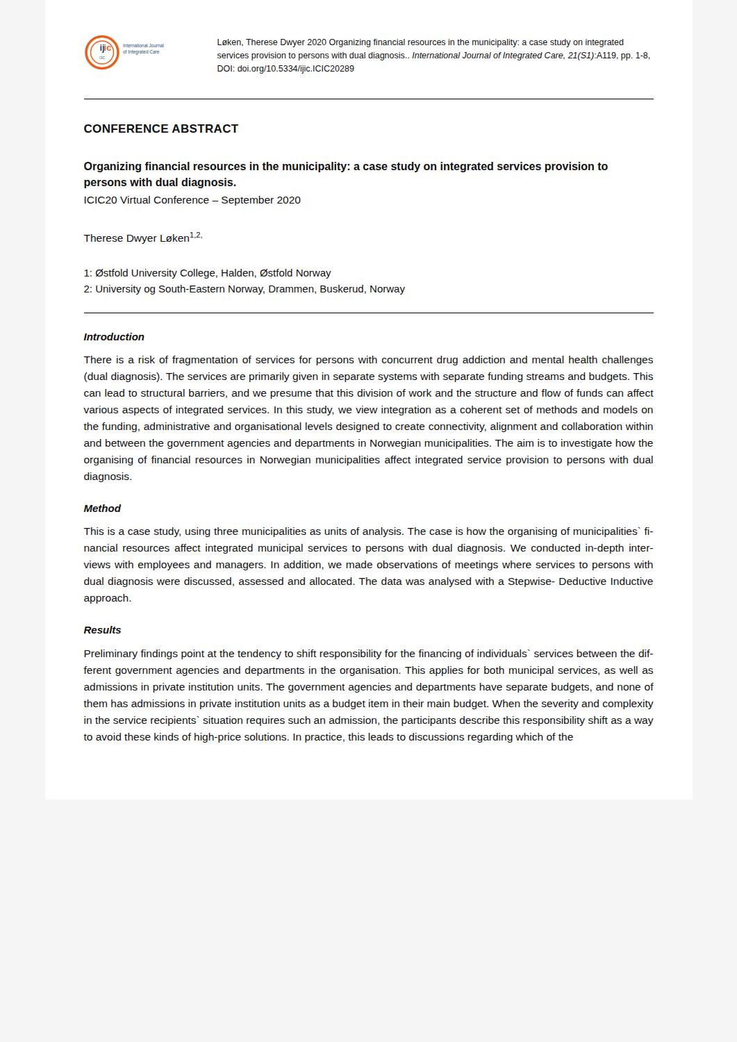International Journal of Integrated Care ij ic IJIC International Journal of Integrated Care
Løken, Therese Dwyer 2020 Organizing financial resources in the municipality: a case study on integrated services provision to persons with dual diagnosis.. International Journal of Integrated Care, 21(S1):A119, pp. 1-8, DOI: doi.org/10.5334/ijic.ICIC20289
CONFERENCE ABSTRACT
Organizing financial resources in the municipality: a case study on integrated services provision to persons with dual diagnosis.
ICIC20 Virtual Conference – September 2020
Therese Dwyer Løken1,2,
1: Østfold University College, Halden, Østfold Norway
2: University og South-Eastern Norway, Drammen, Buskerud, Norway
Introduction
There is a risk of fragmentation of services for persons with concurrent drug addiction and mental health challenges (dual diagnosis). The services are primarily given in separate systems with separate funding streams and budgets. This can lead to structural barriers, and we presume that this division of work and the structure and flow of funds can affect various aspects of integrated services. In this study, we view integration as a coherent set of methods and models on the funding, administrative and organisational levels designed to create connectivity, alignment and collaboration within and between the government agencies and departments in Norwegian municipalities. The aim is to investigate how the organising of financial resources in Norwegian municipalities affect integrated service provision to persons with dual diagnosis.
Method
This is a case study, using three municipalities as units of analysis. The case is how the organising of municipalities` financial resources affect integrated municipal services to persons with dual diagnosis. We conducted in-depth interviews with employees and managers. In addition, we made observations of meetings where services to persons with dual diagnosis were discussed, assessed and allocated. The data was analysed with a Stepwise- Deductive Inductive approach.
Results
Preliminary findings point at the tendency to shift responsibility for the financing of individuals` services between the different government agencies and departments in the organisation. This applies for both municipal services, as well as admissions in private institution units. The government agencies and departments have separate budgets, and none of them has admissions in private institution units as a budget item in their main budget. When the severity and complexity in the service recipients` situation requires such an admission, the participants describe this responsibility shift as a way to avoid these kinds of high-price solutions. In practice, this leads to discussions regarding which of the